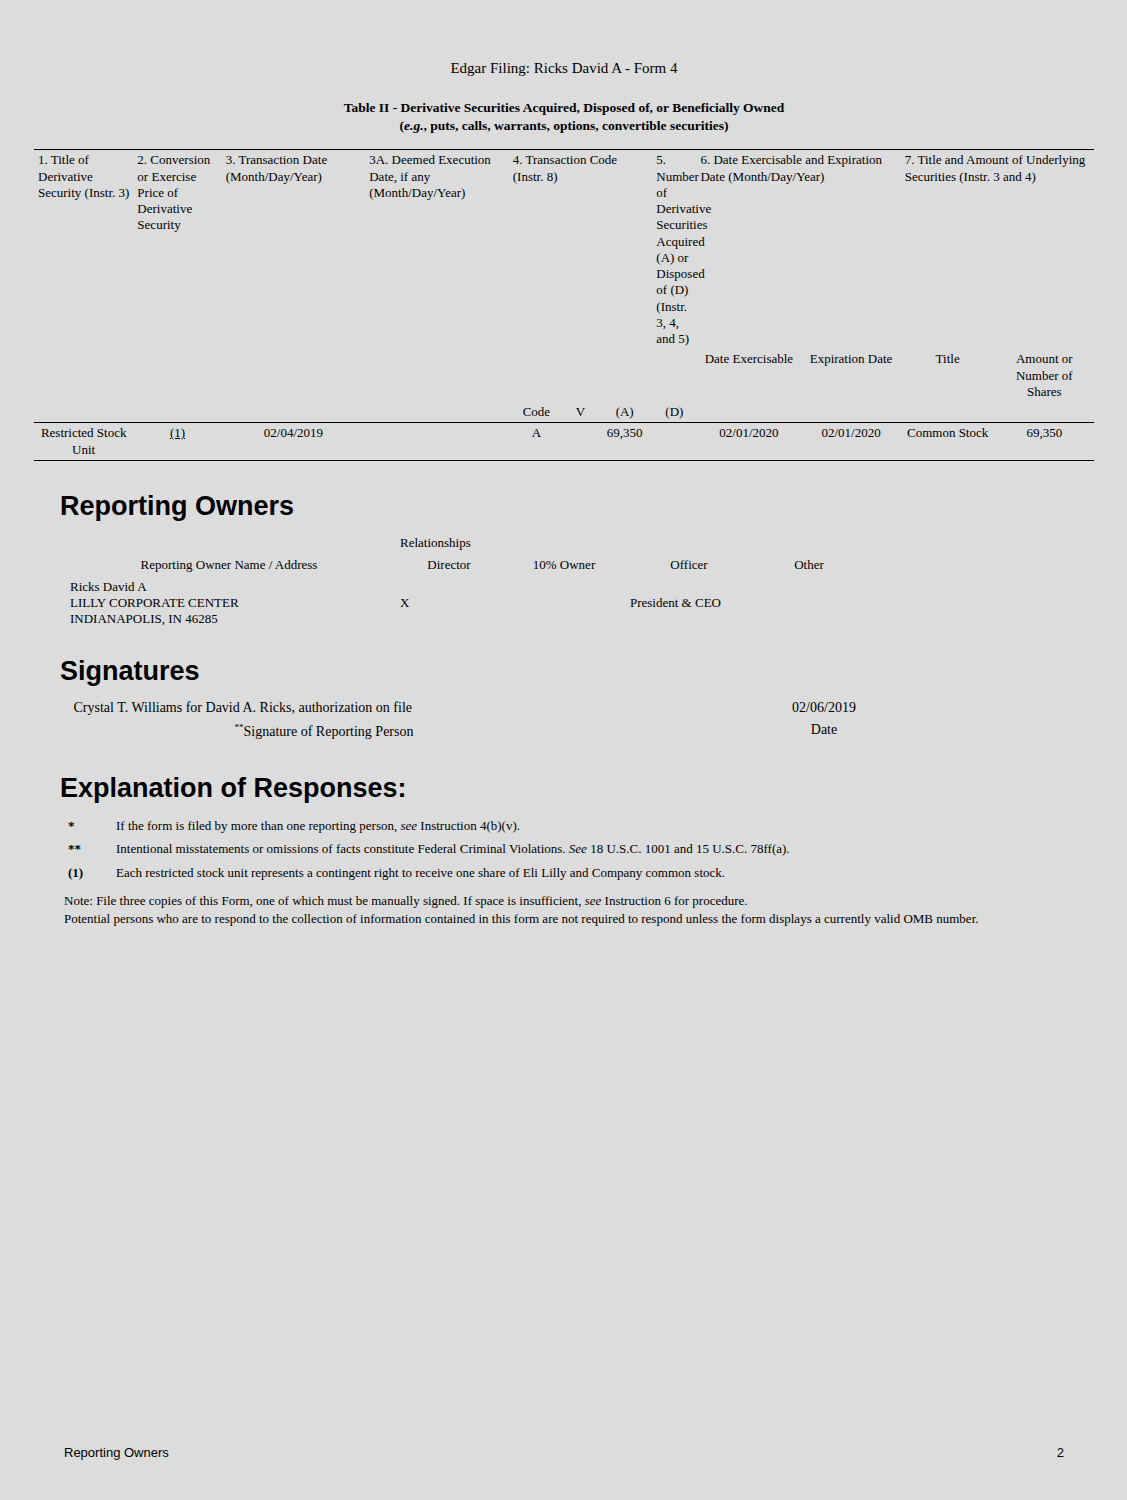Edgar Filing: Ricks David A - Form 4
Table II - Derivative Securities Acquired, Disposed of, or Beneficially Owned
(e.g., puts, calls, warrants, options, convertible securities)
| 1. Title of Derivative Security (Instr. 3) | 2. Conversion or Exercise Price of Derivative Security | 3. Transaction Date (Month/Day/Year) | 3A. Deemed Execution Date, if any (Month/Day/Year) | 4. Transaction Code (Instr. 8) | 5. Number of Derivative Securities Acquired (A) or Disposed of (D) (Instr. 3, 4, and 5) | 6. Date Exercisable and Expiration Date (Month/Day/Year) | 7. Title and Amount of Underlying Securities (Instr. 3 and 4) |
| | | | | | | Date Exercisable | Expiration Date | Title | Amount or Number of Shares |
| | | | | Code | V | (A) | (D) | | | | |
| Restricted Stock Unit | (1) | 02/04/2019 | | A | | 69,350 | | 02/01/2020 | 02/01/2020 | Common Stock | 69,350 |
Reporting Owners
| Reporting Owner Name / Address | Relationships | |
| Director | 10% Owner | Officer | Other | |
| Ricks David A LILLY CORPORATE CENTER INDIANAPOLIS, IN 46285 | X | | President & CEO | | |
Signatures
| Crystal T. Williams for David A. Ricks, authorization on file | 02/06/2019 |
| ** Signature of Reporting Person | Date |
Explanation of Responses:
| * | If the form is filed by more than one reporting person, see Instruction 4(b)(v). |
| ** | Intentional misstatements or omissions of facts constitute Federal Criminal Violations. See 18 U.S.C. 1001 and 15 U.S.C. 78ff(a). |
| (1) | Each restricted stock unit represents a contingent right to receive one share of Eli Lilly and Company common stock. |
Note: File three copies of this Form, one of which must be manually signed. If space is insufficient, see Instruction 6 for procedure.
Potential persons who are to respond to the collection of information contained in this form are not required to respond unless the form displays a currently valid OMB number.
Reporting Owners
2